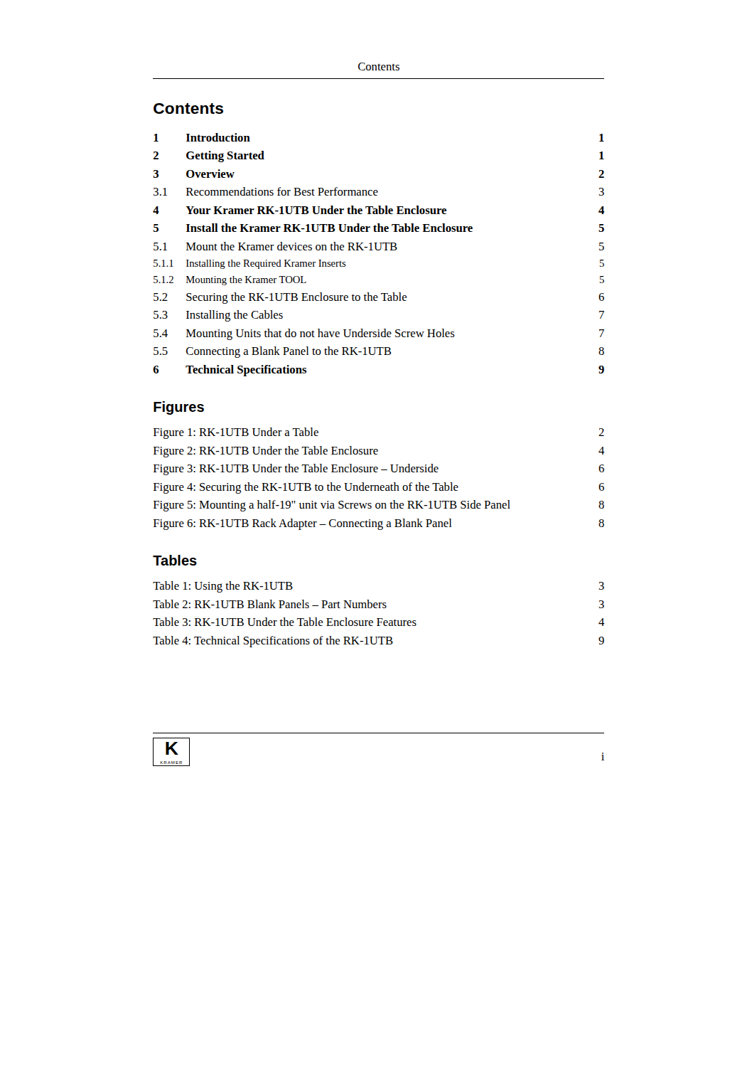Contents
Contents
| 1 | Introduction | 1 |
| 2 | Getting Started | 1 |
| 3 | Overview | 2 |
| 3.1 | Recommendations for Best Performance | 3 |
| 4 | Your Kramer RK-1UTB Under the Table Enclosure | 4 |
| 5 | Install the Kramer RK-1UTB Under the Table Enclosure | 5 |
| 5.1 | Mount the Kramer devices on the RK-1UTB | 5 |
| 5.1.1 | Installing the Required Kramer Inserts | 5 |
| 5.1.2 | Mounting the Kramer TOOL | 5 |
| 5.2 | Securing the RK-1UTB Enclosure to the Table | 6 |
| 5.3 | Installing the Cables | 7 |
| 5.4 | Mounting Units that do not have Underside Screw Holes | 7 |
| 5.5 | Connecting a Blank Panel to the RK-1UTB | 8 |
| 6 | Technical Specifications | 9 |
Figures
| Figure 1: RK-1UTB Under a Table | 2 |
| Figure 2: RK-1UTB Under the Table Enclosure | 4 |
| Figure 3: RK-1UTB Under the Table Enclosure – Underside | 6 |
| Figure 4: Securing the RK-1UTB to the Underneath of the Table | 6 |
| Figure 5: Mounting a half-19" unit via Screws on the RK-1UTB Side Panel | 8 |
| Figure 6: RK-1UTB Rack Adapter – Connecting a Blank Panel | 8 |
Tables
| Table 1: Using the RK-1UTB | 3 |
| Table 2: RK-1UTB Blank Panels – Part Numbers | 3 |
| Table 3: RK-1UTB Under the Table Enclosure Features | 4 |
| Table 4: Technical Specifications of the RK-1UTB | 9 |
K KRAMER
i